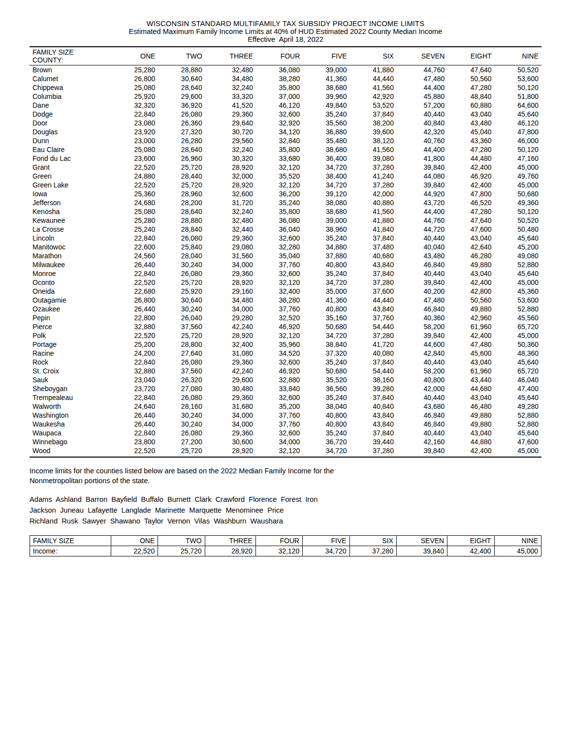WISCONSIN STANDARD MULTIFAMILY TAX SUBSIDY PROJECT INCOME LIMITS
Estimated Maximum Family Income Limits at 40% of HUD Estimated 2022 County Median Income
Effective April 18, 2022
| FAMILY SIZE COUNTY: | ONE | TWO | THREE | FOUR | FIVE | SIX | SEVEN | EIGHT | NINE |
| --- | --- | --- | --- | --- | --- | --- | --- | --- | --- |
| Brown | 25,280 | 28,880 | 32,480 | 36,080 | 39,000 | 41,880 | 44,760 | 47,640 | 50,520 |
| Calumet | 26,800 | 30,640 | 34,480 | 38,280 | 41,360 | 44,440 | 47,480 | 50,560 | 53,600 |
| Chippewa | 25,080 | 28,640 | 32,240 | 35,800 | 38,680 | 41,560 | 44,400 | 47,280 | 50,120 |
| Columbia | 25,920 | 29,600 | 33,320 | 37,000 | 39,960 | 42,920 | 45,880 | 48,840 | 51,800 |
| Dane | 32,320 | 36,920 | 41,520 | 46,120 | 49,840 | 53,520 | 57,200 | 60,880 | 64,600 |
| Dodge | 22,840 | 26,080 | 29,360 | 32,600 | 35,240 | 37,840 | 40,440 | 43,040 | 45,640 |
| Door | 23,080 | 26,360 | 29,640 | 32,920 | 35,560 | 38,200 | 40,840 | 43,480 | 46,120 |
| Douglas | 23,920 | 27,320 | 30,720 | 34,120 | 36,880 | 39,600 | 42,320 | 45,040 | 47,800 |
| Dunn | 23,000 | 26,280 | 29,560 | 32,840 | 35,480 | 38,120 | 40,760 | 43,360 | 46,000 |
| Eau Claire | 25,080 | 28,640 | 32,240 | 35,800 | 38,680 | 41,560 | 44,400 | 47,280 | 50,120 |
| Fond du Lac | 23,600 | 26,960 | 30,320 | 33,680 | 36,400 | 39,080 | 41,800 | 44,480 | 47,160 |
| Grant | 22,520 | 25,720 | 28,920 | 32,120 | 34,720 | 37,280 | 39,840 | 42,400 | 45,000 |
| Green | 24,880 | 28,440 | 32,000 | 35,520 | 38,400 | 41,240 | 44,080 | 46,920 | 49,760 |
| Green Lake | 22,520 | 25,720 | 28,920 | 32,120 | 34,720 | 37,280 | 39,840 | 42,400 | 45,000 |
| Iowa | 25,360 | 28,960 | 32,600 | 36,200 | 39,120 | 42,000 | 44,920 | 47,800 | 50,680 |
| Jefferson | 24,680 | 28,200 | 31,720 | 35,240 | 38,080 | 40,880 | 43,720 | 46,520 | 49,360 |
| Kenosha | 25,080 | 28,640 | 32,240 | 35,800 | 38,680 | 41,560 | 44,400 | 47,280 | 50,120 |
| Kewaunee | 25,280 | 28,880 | 32,480 | 36,080 | 39,000 | 41,880 | 44,760 | 47,640 | 50,520 |
| La Crosse | 25,240 | 28,840 | 32,440 | 36,040 | 38,960 | 41,840 | 44,720 | 47,600 | 50,480 |
| Lincoln | 22,840 | 26,080 | 29,360 | 32,600 | 35,240 | 37,840 | 40,440 | 43,040 | 45,640 |
| Manitowoc | 22,600 | 25,840 | 29,080 | 32,280 | 34,880 | 37,480 | 40,040 | 42,640 | 45,200 |
| Marathon | 24,560 | 28,040 | 31,560 | 35,040 | 37,880 | 40,680 | 43,480 | 46,280 | 49,080 |
| Milwaukee | 26,440 | 30,240 | 34,000 | 37,760 | 40,800 | 43,840 | 46,840 | 49,880 | 52,880 |
| Monroe | 22,840 | 26,080 | 29,360 | 32,600 | 35,240 | 37,840 | 40,440 | 43,040 | 45,640 |
| Oconto | 22,520 | 25,720 | 28,920 | 32,120 | 34,720 | 37,280 | 39,840 | 42,400 | 45,000 |
| Oneida | 22,680 | 25,920 | 29,160 | 32,400 | 35,000 | 37,600 | 40,200 | 42,800 | 45,360 |
| Outagamie | 26,800 | 30,640 | 34,480 | 38,280 | 41,360 | 44,440 | 47,480 | 50,560 | 53,600 |
| Ozaukee | 26,440 | 30,240 | 34,000 | 37,760 | 40,800 | 43,840 | 46,840 | 49,880 | 52,880 |
| Pepin | 22,800 | 26,040 | 29,280 | 32,520 | 35,160 | 37,760 | 40,360 | 42,960 | 45,560 |
| Pierce | 32,880 | 37,560 | 42,240 | 46,920 | 50,680 | 54,440 | 58,200 | 61,960 | 65,720 |
| Polk | 22,520 | 25,720 | 28,920 | 32,120 | 34,720 | 37,280 | 39,840 | 42,400 | 45,000 |
| Portage | 25,200 | 28,800 | 32,400 | 35,960 | 38,840 | 41,720 | 44,600 | 47,480 | 50,360 |
| Racine | 24,200 | 27,640 | 31,080 | 34,520 | 37,320 | 40,080 | 42,840 | 45,600 | 48,360 |
| Rock | 22,840 | 26,080 | 29,360 | 32,600 | 35,240 | 37,840 | 40,440 | 43,040 | 45,640 |
| St. Croix | 32,880 | 37,560 | 42,240 | 46,920 | 50,680 | 54,440 | 58,200 | 61,960 | 65,720 |
| Sauk | 23,040 | 26,320 | 29,600 | 32,880 | 35,520 | 38,160 | 40,800 | 43,440 | 46,040 |
| Sheboygan | 23,720 | 27,080 | 30,480 | 33,840 | 36,560 | 39,280 | 42,000 | 44,680 | 47,400 |
| Trempealeau | 22,840 | 26,080 | 29,360 | 32,600 | 35,240 | 37,840 | 40,440 | 43,040 | 45,640 |
| Walworth | 24,640 | 28,160 | 31,680 | 35,200 | 38,040 | 40,840 | 43,680 | 46,480 | 49,280 |
| Washington | 26,440 | 30,240 | 34,000 | 37,760 | 40,800 | 43,840 | 46,840 | 49,880 | 52,880 |
| Waukesha | 26,440 | 30,240 | 34,000 | 37,760 | 40,800 | 43,840 | 46,840 | 49,880 | 52,880 |
| Waupaca | 22,840 | 26,080 | 29,360 | 32,600 | 35,240 | 37,840 | 40,440 | 43,040 | 45,640 |
| Winnebago | 23,800 | 27,200 | 30,600 | 34,000 | 36,720 | 39,440 | 42,160 | 44,880 | 47,600 |
| Wood | 22,520 | 25,720 | 28,920 | 32,120 | 34,720 | 37,280 | 39,840 | 42,400 | 45,000 |
Income limits for the counties listed below are based on the 2022 Median Family Income for the
Nonmetropolitan portions of the state.
Adams Ashland Barron Bayfield Buffalo Burnett Clark Crawford Florence Forest Iron
Jackson Juneau Lafayette Langlade Marinette Marquette Menominee Price
Richland Rusk Sawyer Shawano Taylor Vernon Vilas Washburn Waushara
| FAMILY SIZE | ONE | TWO | THREE | FOUR | FIVE | SIX | SEVEN | EIGHT | NINE |
| --- | --- | --- | --- | --- | --- | --- | --- | --- | --- |
| Income: | 22,520 | 25,720 | 28,920 | 32,120 | 34,720 | 37,280 | 39,840 | 42,400 | 45,000 |